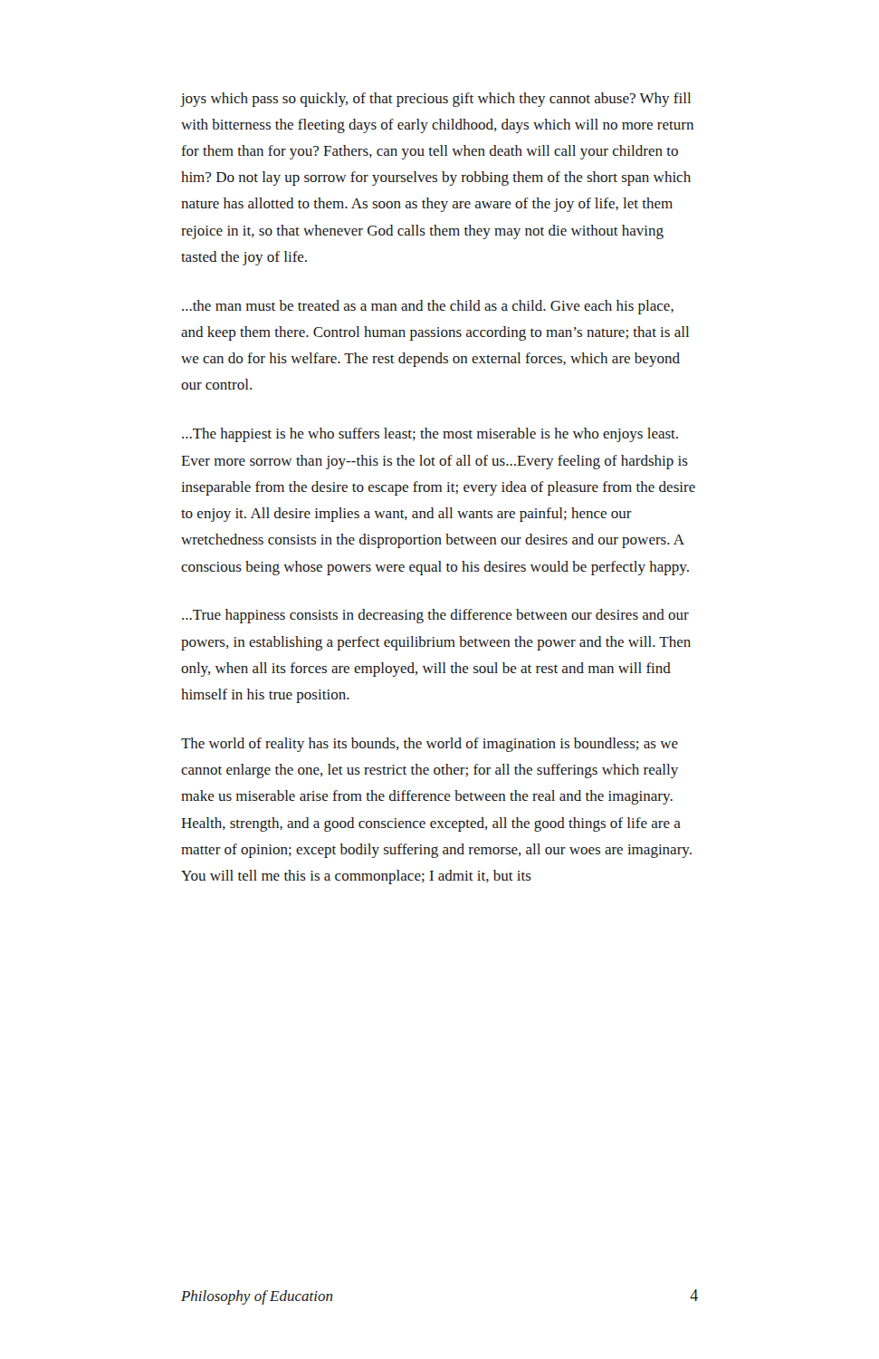joys which pass so quickly, of that precious gift which they cannot abuse? Why fill with bitterness the fleeting days of early childhood, days which will no more return for them than for you? Fathers, can you tell when death will call your children to him? Do not lay up sorrow for yourselves by robbing them of the short span which nature has allotted to them. As soon as they are aware of the joy of life, let them rejoice in it, so that whenever God calls them they may not die without having tasted the joy of life.
...the man must be treated as a man and the child as a child. Give each his place, and keep them there. Control human passions according to man’s nature; that is all we can do for his welfare. The rest depends on external forces, which are beyond our control.
...The happiest is he who suffers least; the most miserable is he who enjoys least. Ever more sorrow than joy--this is the lot of all of us...Every feeling of hardship is inseparable from the desire to escape from it; every idea of pleasure from the desire to enjoy it. All desire implies a want, and all wants are painful; hence our wretchedness consists in the disproportion between our desires and our powers. A conscious being whose powers were equal to his desires would be perfectly happy.
...True happiness consists in decreasing the difference between our desires and our powers, in establishing a perfect equilibrium between the power and the will. Then only, when all its forces are employed, will the soul be at rest and man will find himself in his true position.
The world of reality has its bounds, the world of imagination is boundless; as we cannot enlarge the one, let us restrict the other; for all the sufferings which really make us miserable arise from the difference between the real and the imaginary. Health, strength, and a good conscience excepted, all the good things of life are a matter of opinion; except bodily suffering and remorse, all our woes are imaginary. You will tell me this is a commonplace; I admit it, but its
Philosophy of Education 4